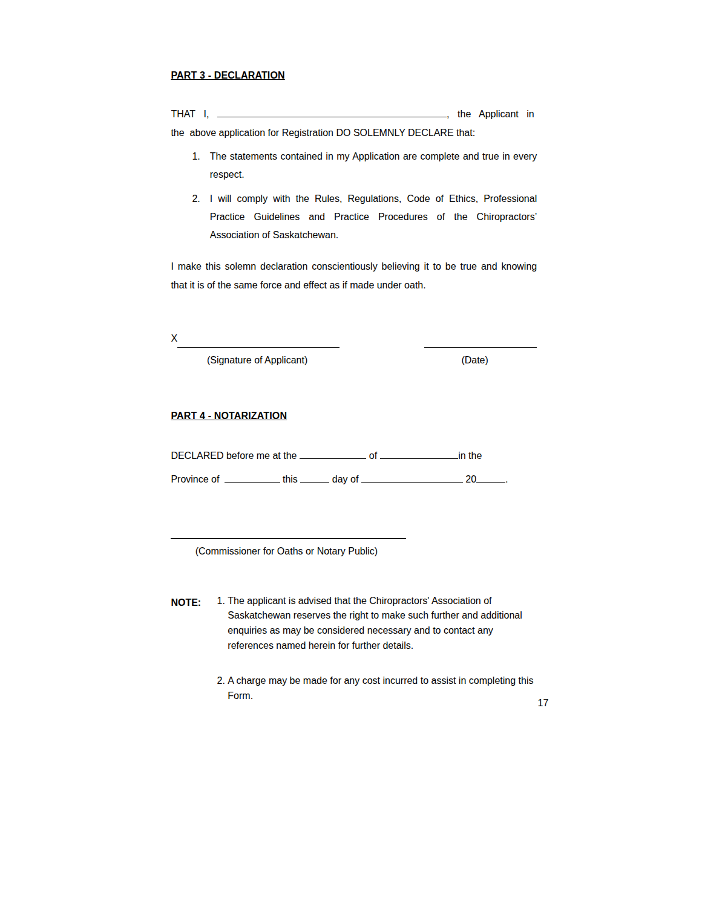PART 3 - DECLARATION
THAT I, , the Applicant in the above application for Registration DO SOLEMNLY DECLARE that:
The statements contained in my Application are complete and true in every respect.
I will comply with the Rules, Regulations, Code of Ethics, Professional Practice Guidelines and Practice Procedures of the Chiropractors’ Association of Saskatchewan.
I make this solemn declaration conscientiously believing it to be true and knowing that it is of the same force and effect as if made under oath.
X
(Signature of Applicant)
(Date)
PART 4 - NOTARIZATION
DECLARED before me at the of in the
Province of this day of 20 .
(Commissioner for Oaths or Notary Public)
NOTE:
The applicant is advised that the Chiropractors' Association of Saskatchewan reserves the right to make such further and additional enquiries as may be considered necessary and to contact any references named herein for further details.
A charge may be made for any cost incurred to assist in completing this Form.
17